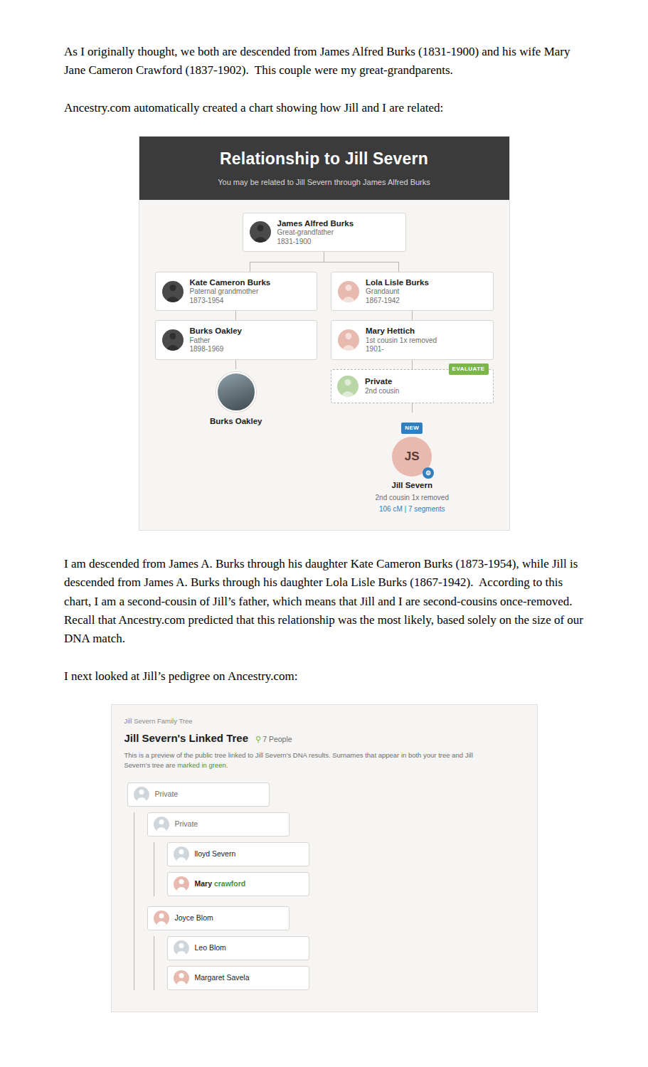As I originally thought, we both are descended from James Alfred Burks (1831-1900) and his wife Mary Jane Cameron Crawford (1837-1902). This couple were my great-grandparents.
Ancestry.com automatically created a chart showing how Jill and I are related:
Relationship to Jill Severn
You may be related to Jill Severn through James Alfred Burks
James Alfred Burks
Great-grandfather
1831-1900
Kate Cameron Burks
Paternal grandmother
1873-1954
Burks Oakley
Father
1898-1969
Burks Oakley
Lola Lisle Burks
Grandaunt
1867-1942
Mary Hettich
1st cousin 1x removed
1901-
EVALUATE
Private
2nd cousin
NEW
JS⚙
Jill Severn
2nd cousin 1x removed
106 cM | 7 segments
I am descended from James A. Burks through his daughter Kate Cameron Burks (1873-1954), while Jill is descended from James A. Burks through his daughter Lola Lisle Burks (1867-1942). According to this chart, I am a second-cousin of Jill’s father, which means that Jill and I are second-cousins once-removed. Recall that Ancestry.com predicted that this relationship was the most likely, based solely on the size of our DNA match.
I next looked at Jill’s pedigree on Ancestry.com:
Jill Severn Family Tree
Jill Severn's Linked Tree ⚲7 People
This is a preview of the public tree linked to Jill Severn's DNA results. Surnames that appear in both your tree and Jill Severn's tree are marked in green.
Private
Private
lloyd Severn
Mary crawford
Joyce Blom
Leo Blom
Margaret Savela